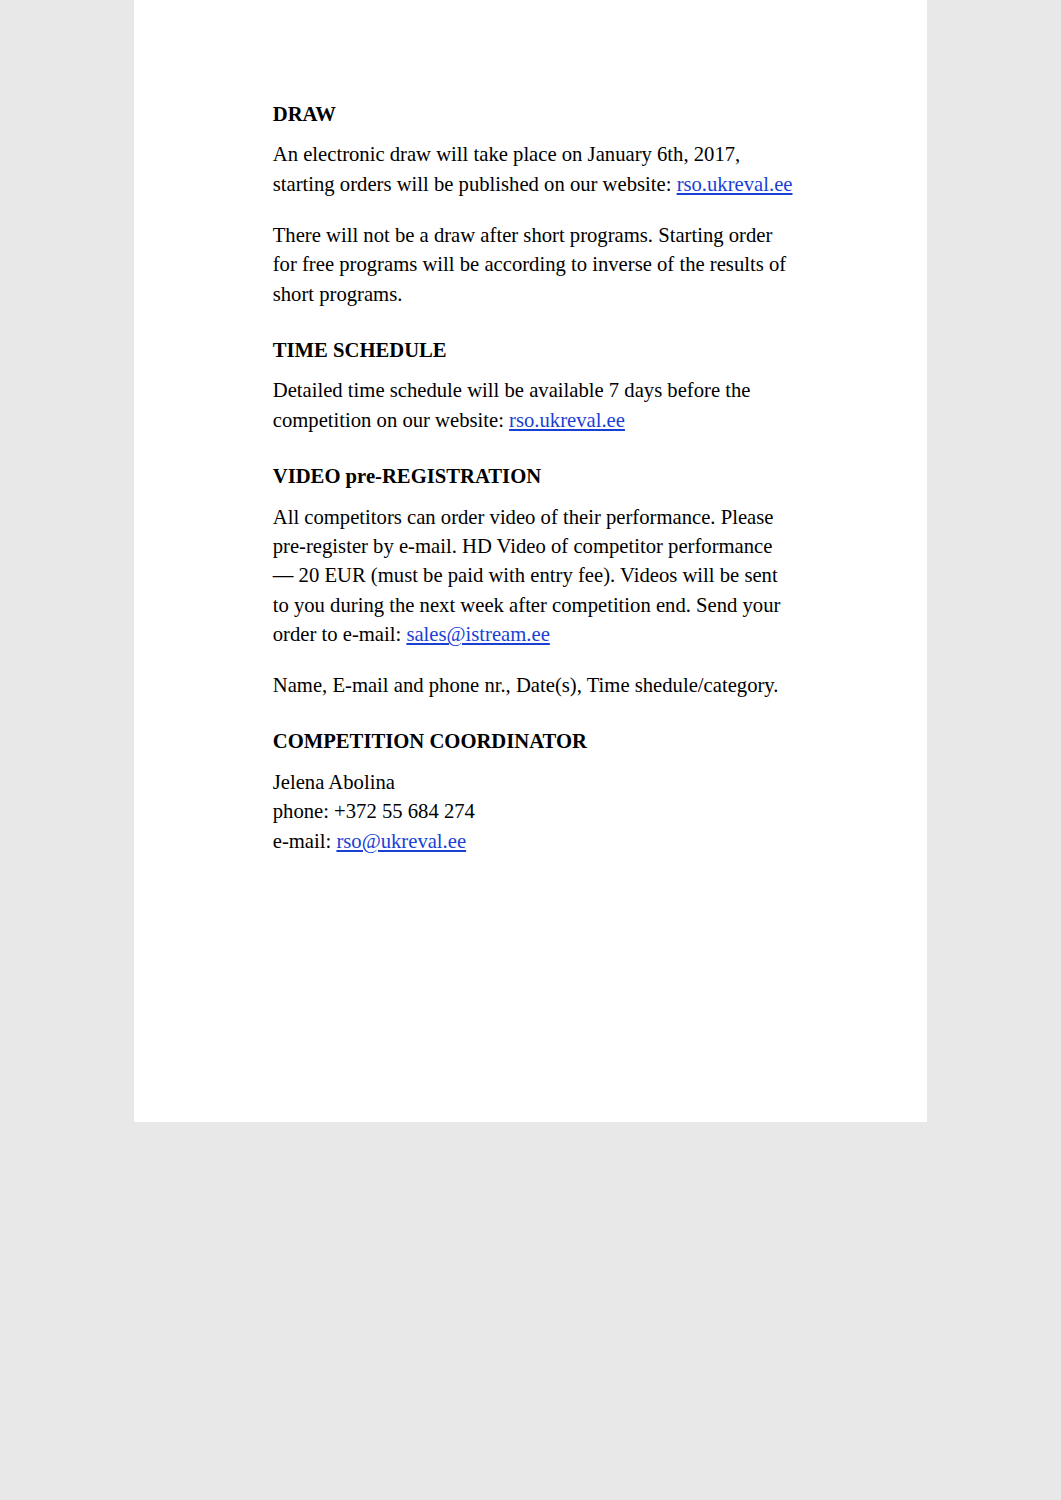DRAW
An electronic draw will take place on January 6th, 2017, starting orders will be published on our website: rso.ukreval.ee
There will not be a draw after short programs. Starting order for free programs will be according to inverse of the results of short programs.
TIME SCHEDULE
Detailed time schedule will be available 7 days before the competition on our website: rso.ukreval.ee
VIDEO pre-REGISTRATION
All competitors can order video of their performance. Please pre-register by e-mail. HD Video of competitor performance — 20 EUR (must be paid with entry fee). Videos will be sent to you during the next week after competition end. Send your order to e-mail: sales@istream.ee
Name, E-mail and phone nr., Date(s), Time shedule/category.
COMPETITION COORDINATOR
Jelena Abolina
phone: +372 55 684 274
e-mail: rso@ukreval.ee